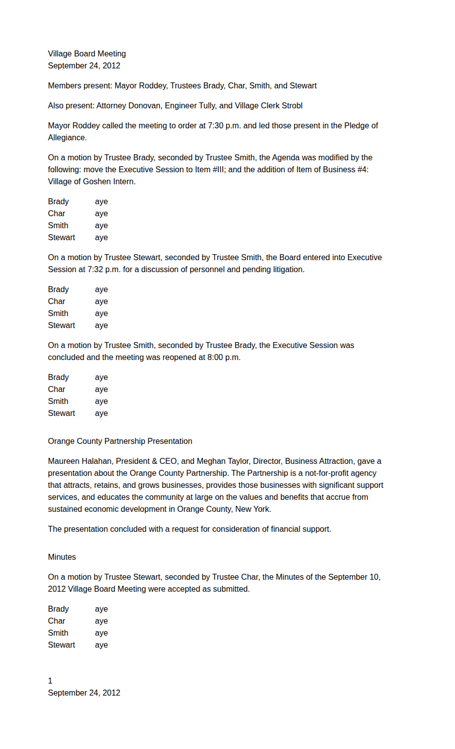Village Board Meeting
September 24, 2012
Members present: Mayor Roddey, Trustees Brady, Char, Smith, and Stewart
Also present: Attorney Donovan, Engineer Tully, and Village Clerk Strobl
Mayor Roddey called the meeting to order at 7:30 p.m. and led those present in the Pledge of Allegiance.
On a motion by Trustee Brady, seconded by Trustee Smith, the Agenda was modified by the following: move the Executive Session to Item #III; and the addition of Item of Business #4: Village of Goshen Intern.
| Brady | aye |
| Char | aye |
| Smith | aye |
| Stewart | aye |
On a motion by Trustee Stewart, seconded by Trustee Smith, the Board entered into Executive Session at 7:32 p.m. for a discussion of personnel and pending litigation.
| Brady | aye |
| Char | aye |
| Smith | aye |
| Stewart | aye |
On a motion by Trustee Smith, seconded by Trustee Brady, the Executive Session was concluded and the meeting was reopened at 8:00 p.m.
| Brady | aye |
| Char | aye |
| Smith | aye |
| Stewart | aye |
Orange County Partnership Presentation
Maureen Halahan, President & CEO, and Meghan Taylor, Director, Business Attraction, gave a presentation about the Orange County Partnership. The Partnership is a not-for-profit agency that attracts, retains, and grows businesses, provides those businesses with significant support services, and educates the community at large on the values and benefits that accrue from sustained economic development in Orange County, New York.
The presentation concluded with a request for consideration of financial support.
Minutes
On a motion by Trustee Stewart, seconded by Trustee Char, the Minutes of the September 10, 2012 Village Board Meeting were accepted as submitted.
| Brady | aye |
| Char | aye |
| Smith | aye |
| Stewart | aye |
1
September 24, 2012